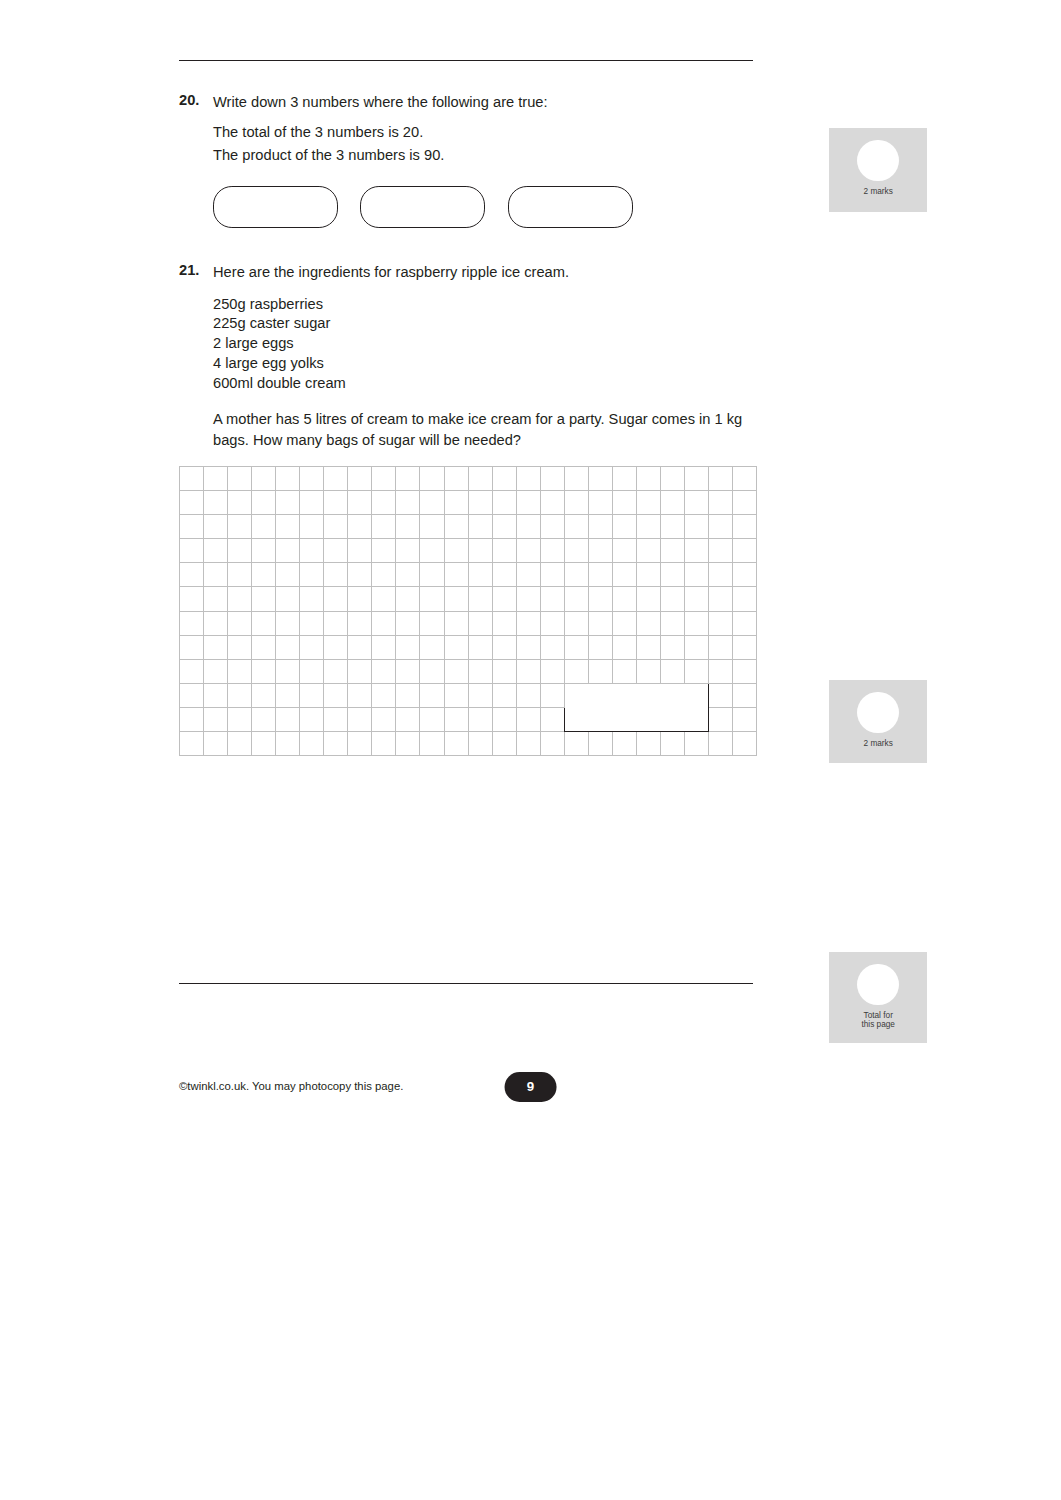2 marks
2 marks
Total for
this page
20.
Write down 3 numbers where the following are true:
The total of the 3 numbers is 20.
The product of the 3 numbers is 90.
21.
Here are the ingredients for raspberry ripple ice cream.
250g raspberries
225g caster sugar
2 large eggs
4 large egg yolks
600ml double cream
A mother has 5 litres of cream to make ice cream for a party. Sugar comes in 1 kg bags. How many bags of sugar will be needed?
©twinkl.co.uk. You may photocopy this page.
9